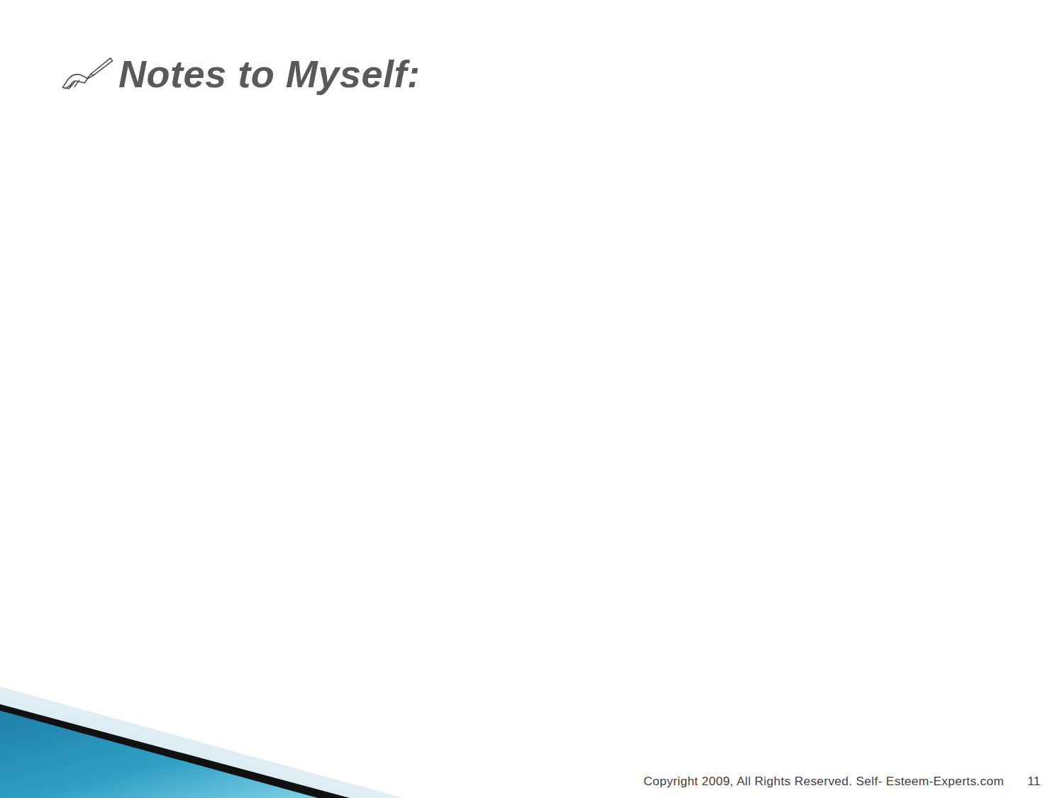Notes to Myself:
Copyright 2009, All Rights Reserved. Self- Esteem-Experts.com 11